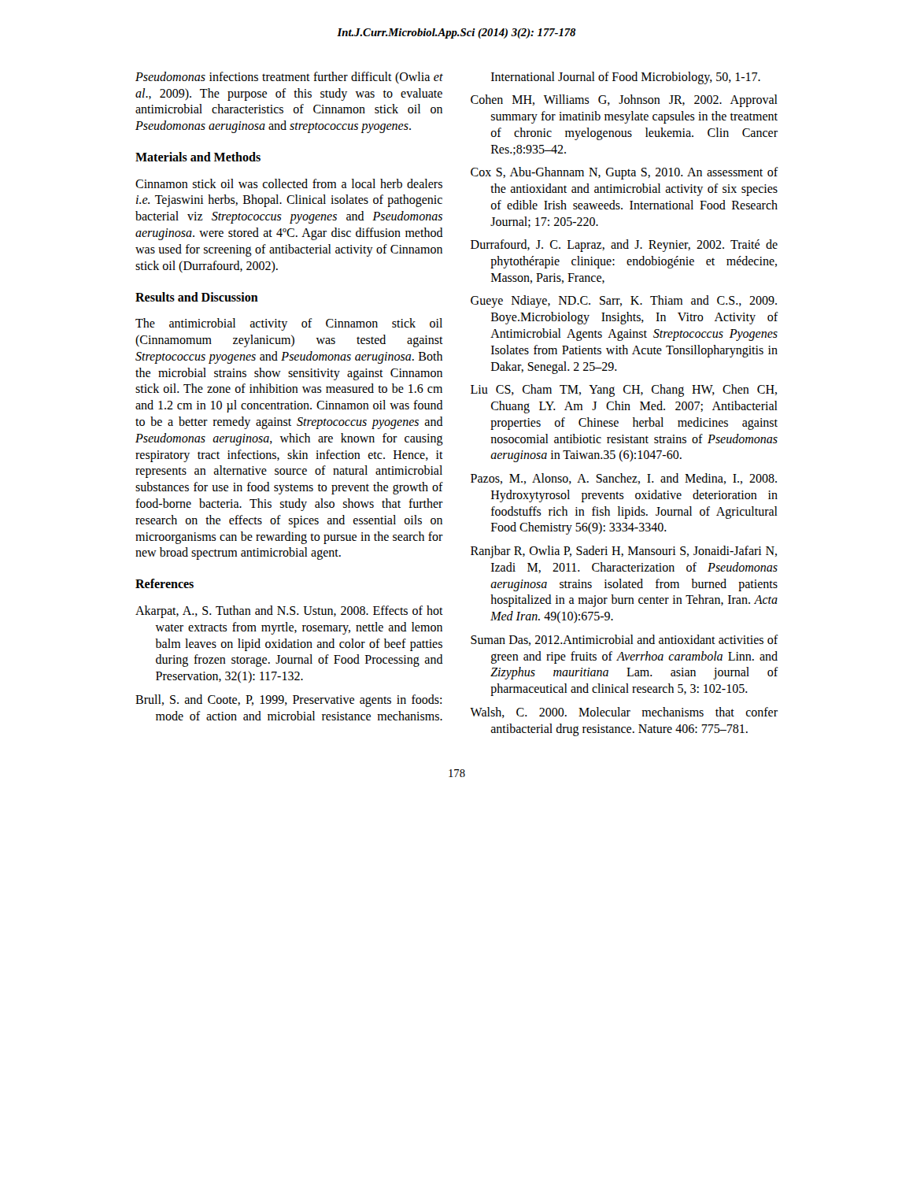Int.J.Curr.Microbiol.App.Sci (2014) 3(2): 177-178
Pseudomonas infections treatment further difficult (Owlia et al., 2009). The purpose of this study was to evaluate antimicrobial characteristics of Cinnamon stick oil on Pseudomonas aeruginosa and streptococcus pyogenes.
Materials and Methods
Cinnamon stick oil was collected from a local herb dealers i.e. Tejaswini herbs, Bhopal. Clinical isolates of pathogenic bacterial viz Streptococcus pyogenes and Pseudomonas aeruginosa. were stored at 4ºC. Agar disc diffusion method was used for screening of antibacterial activity of Cinnamon stick oil (Durrafourd, 2002).
Results and Discussion
The antimicrobial activity of Cinnamon stick oil (Cinnamomum zeylanicum) was tested against Streptococcus pyogenes and Pseudomonas aeruginosa. Both the microbial strains show sensitivity against Cinnamon stick oil. The zone of inhibition was measured to be 1.6 cm and 1.2 cm in 10 µl concentration. Cinnamon oil was found to be a better remedy against Streptococcus pyogenes and Pseudomonas aeruginosa, which are known for causing respiratory tract infections, skin infection etc. Hence, it represents an alternative source of natural antimicrobial substances for use in food systems to prevent the growth of food-borne bacteria. This study also shows that further research on the effects of spices and essential oils on microorganisms can be rewarding to pursue in the search for new broad spectrum antimicrobial agent.
References
Akarpat, A., S. Tuthan and N.S. Ustun, 2008. Effects of hot water extracts from myrtle, rosemary, nettle and lemon balm leaves on lipid oxidation and color of beef patties during frozen storage. Journal of Food Processing and Preservation, 32(1): 117-132.
Brull, S. and Coote, P, 1999, Preservative agents in foods: mode of action and microbial resistance mechanisms. International Journal of Food Microbiology, 50, 1-17.
Cohen MH, Williams G, Johnson JR, 2002. Approval summary for imatinib mesylate capsules in the treatment of chronic myelogenous leukemia. Clin Cancer Res.;8:935–42.
Cox S, Abu-Ghannam N, Gupta S, 2010. An assessment of the antioxidant and antimicrobial activity of six species of edible Irish seaweeds. International Food Research Journal; 17: 205-220.
Durrafourd, J. C. Lapraz, and J. Reynier, 2002. Traité de phytothérapie clinique: endobiogénie et médecine, Masson, Paris, France,
Gueye Ndiaye, ND.C. Sarr, K. Thiam and C.S., 2009. Boye.Microbiology Insights, In Vitro Activity of Antimicrobial Agents Against Streptococcus Pyogenes Isolates from Patients with Acute Tonsillopharyngitis in Dakar, Senegal. 2 25–29.
Liu CS, Cham TM, Yang CH, Chang HW, Chen CH, Chuang LY. Am J Chin Med. 2007; Antibacterial properties of Chinese herbal medicines against nosocomial antibiotic resistant strains of Pseudomonas aeruginosa in Taiwan.35 (6):1047-60.
Pazos, M., Alonso, A. Sanchez, I. and Medina, I., 2008. Hydroxytyrosol prevents oxidative deterioration in foodstuffs rich in fish lipids. Journal of Agricultural Food Chemistry 56(9): 3334-3340.
Ranjbar R, Owlia P, Saderi H, Mansouri S, Jonaidi-Jafari N, Izadi M, 2011. Characterization of Pseudomonas aeruginosa strains isolated from burned patients hospitalized in a major burn center in Tehran, Iran. Acta Med Iran. 49(10):675-9.
Suman Das, 2012.Antimicrobial and antioxidant activities of green and ripe fruits of Averrhoa carambola Linn. and Zizyphus mauritiana Lam. asian journal of pharmaceutical and clinical research 5, 3: 102-105.
Walsh, C. 2000. Molecular mechanisms that confer antibacterial drug resistance. Nature 406: 775–781.
178